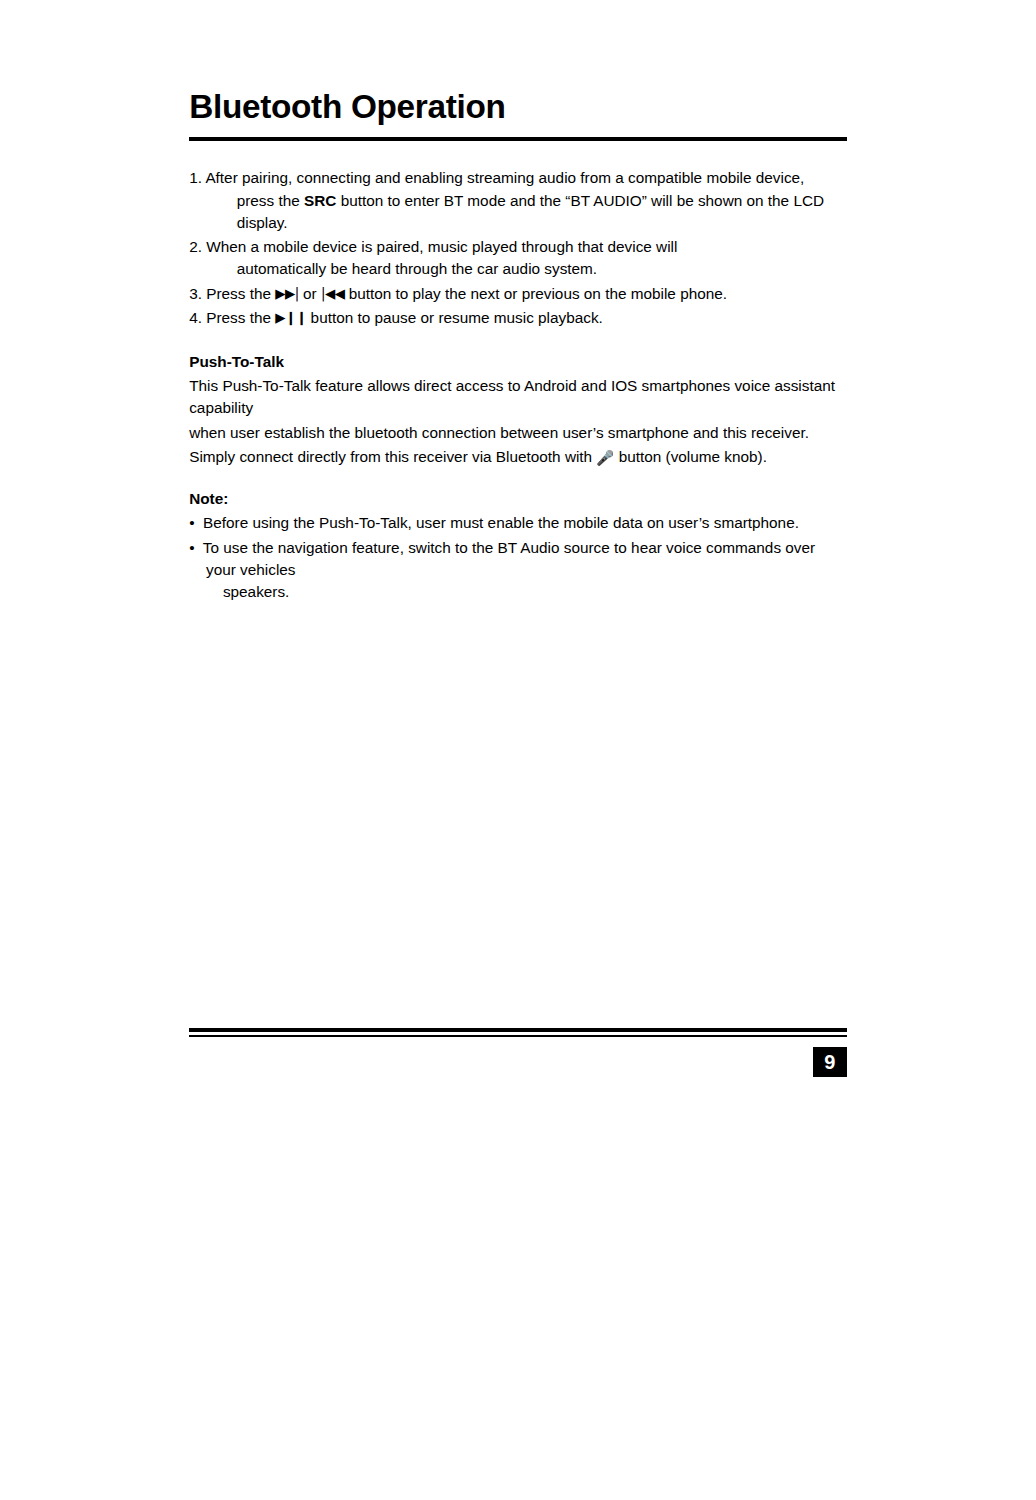Bluetooth Operation
1. After pairing, connecting and enabling streaming audio from a compatible mobile device, press the SRC button to enter BT mode and the “BT AUDIO” will be shown on the LCD display.
2. When a mobile device is paired, music played through that device will automatically be heard through the car audio system.
3. Press the ▶▶| or |◀◀ button to play the next or previous on the mobile phone.
4. Press the ▶❙❙ button to pause or resume music playback.
Push-To-Talk
This Push-To-Talk feature allows direct access to Android and IOS smartphones voice assistant capability
when user establish the bluetooth connection between user’s smartphone and this receiver.
Simply connect directly from this receiver via Bluetooth with 🎤 button (volume knob).
Note:
• Before using the Push-To-Talk, user must enable the mobile data on user’s smartphone.
• To use the navigation feature, switch to the BT Audio source to hear voice commands over your vehicles speakers.
9